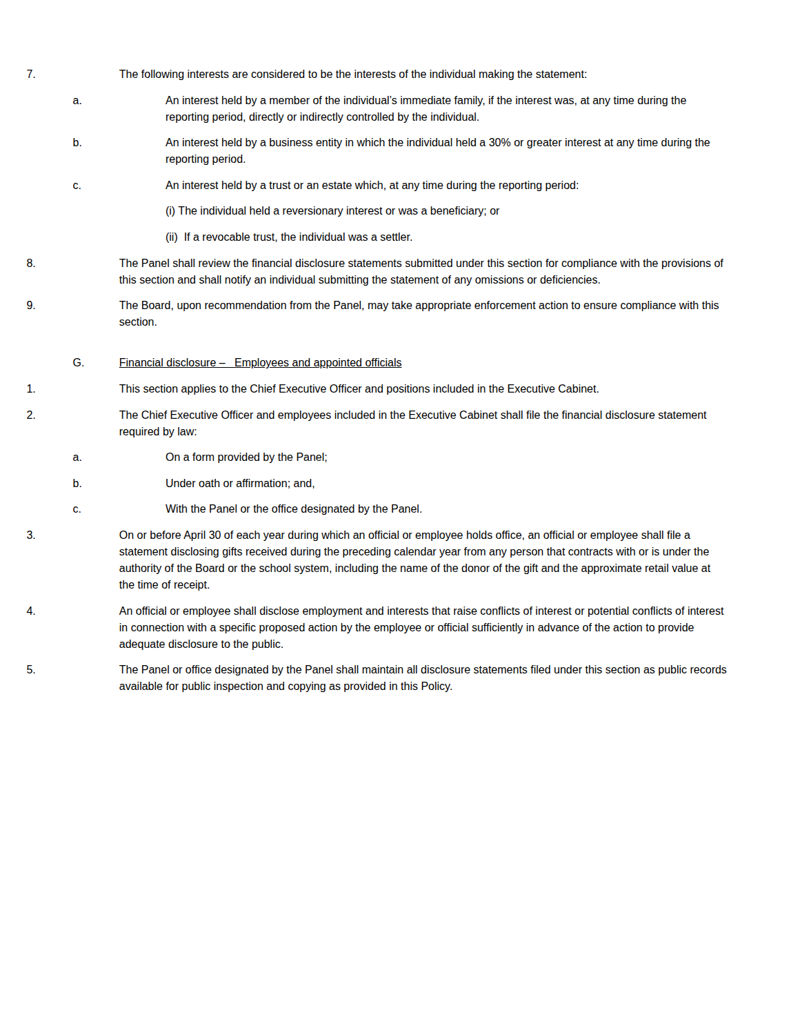7. The following interests are considered to be the interests of the individual making the statement:
a. An interest held by a member of the individual’s immediate family, if the interest was, at any time during the reporting period, directly or indirectly controlled by the individual.
b. An interest held by a business entity in which the individual held a 30% or greater interest at any time during the reporting period.
c. An interest held by a trust or an estate which, at any time during the reporting period:
(i) The individual held a reversionary interest or was a beneficiary; or
(ii) If a revocable trust, the individual was a settler.
8. The Panel shall review the financial disclosure statements submitted under this section for compliance with the provisions of this section and shall notify an individual submitting the statement of any omissions or deficiencies.
9. The Board, upon recommendation from the Panel, may take appropriate enforcement action to ensure compliance with this section.
G. Financial disclosure – Employees and appointed officials
1. This section applies to the Chief Executive Officer and positions included in the Executive Cabinet.
2. The Chief Executive Officer and employees included in the Executive Cabinet shall file the financial disclosure statement required by law:
a. On a form provided by the Panel;
b. Under oath or affirmation; and,
c. With the Panel or the office designated by the Panel.
3. On or before April 30 of each year during which an official or employee holds office, an official or employee shall file a statement disclosing gifts received during the preceding calendar year from any person that contracts with or is under the authority of the Board or the school system, including the name of the donor of the gift and the approximate retail value at the time of receipt.
4. An official or employee shall disclose employment and interests that raise conflicts of interest or potential conflicts of interest in connection with a specific proposed action by the employee or official sufficiently in advance of the action to provide adequate disclosure to the public.
5. The Panel or office designated by the Panel shall maintain all disclosure statements filed under this section as public records available for public inspection and copying as provided in this Policy.